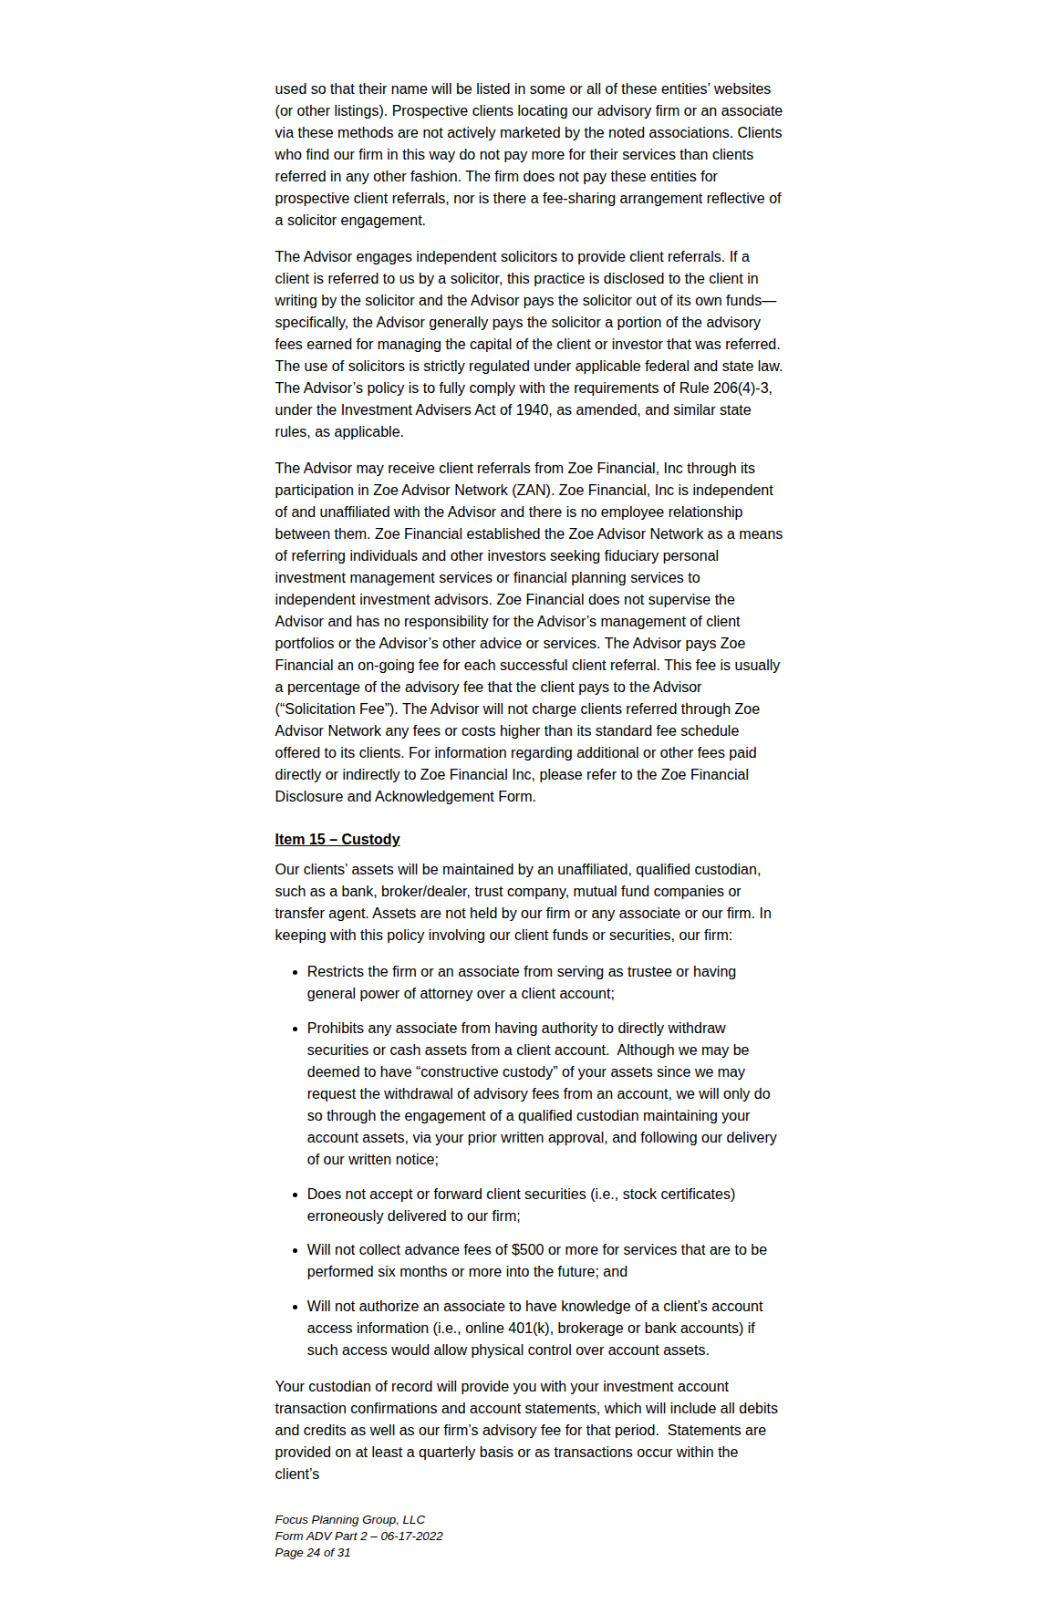used so that their name will be listed in some or all of these entities’ websites (or other listings). Prospective clients locating our advisory firm or an associate via these methods are not actively marketed by the noted associations. Clients who find our firm in this way do not pay more for their services than clients referred in any other fashion. The firm does not pay these entities for prospective client referrals, nor is there a fee-sharing arrangement reflective of a solicitor engagement.
The Advisor engages independent solicitors to provide client referrals. If a client is referred to us by a solicitor, this practice is disclosed to the client in writing by the solicitor and the Advisor pays the solicitor out of its own funds—specifically, the Advisor generally pays the solicitor a portion of the advisory fees earned for managing the capital of the client or investor that was referred. The use of solicitors is strictly regulated under applicable federal and state law. The Advisor’s policy is to fully comply with the requirements of Rule 206(4)-3, under the Investment Advisers Act of 1940, as amended, and similar state rules, as applicable.
The Advisor may receive client referrals from Zoe Financial, Inc through its participation in Zoe Advisor Network (ZAN). Zoe Financial, Inc is independent of and unaffiliated with the Advisor and there is no employee relationship between them. Zoe Financial established the Zoe Advisor Network as a means of referring individuals and other investors seeking fiduciary personal investment management services or financial planning services to independent investment advisors. Zoe Financial does not supervise the Advisor and has no responsibility for the Advisor’s management of client portfolios or the Advisor’s other advice or services. The Advisor pays Zoe Financial an on-going fee for each successful client referral. This fee is usually a percentage of the advisory fee that the client pays to the Advisor (“Solicitation Fee”). The Advisor will not charge clients referred through Zoe Advisor Network any fees or costs higher than its standard fee schedule offered to its clients. For information regarding additional or other fees paid directly or indirectly to Zoe Financial Inc, please refer to the Zoe Financial Disclosure and Acknowledgement Form.
Item 15 – Custody
Our clients’ assets will be maintained by an unaffiliated, qualified custodian, such as a bank, broker/dealer, trust company, mutual fund companies or transfer agent. Assets are not held by our firm or any associate or our firm. In keeping with this policy involving our client funds or securities, our firm:
Restricts the firm or an associate from serving as trustee or having general power of attorney over a client account;
Prohibits any associate from having authority to directly withdraw securities or cash assets from a client account. Although we may be deemed to have “constructive custody” of your assets since we may request the withdrawal of advisory fees from an account, we will only do so through the engagement of a qualified custodian maintaining your account assets, via your prior written approval, and following our delivery of our written notice;
Does not accept or forward client securities (i.e., stock certificates) erroneously delivered to our firm;
Will not collect advance fees of $500 or more for services that are to be performed six months or more into the future; and
Will not authorize an associate to have knowledge of a client’s account access information (i.e., online 401(k), brokerage or bank accounts) if such access would allow physical control over account assets.
Your custodian of record will provide you with your investment account transaction confirmations and account statements, which will include all debits and credits as well as our firm’s advisory fee for that period. Statements are provided on at least a quarterly basis or as transactions occur within the client’s
Focus Planning Group, LLC
Form ADV Part 2 – 06-17-2022
Page 24 of 31